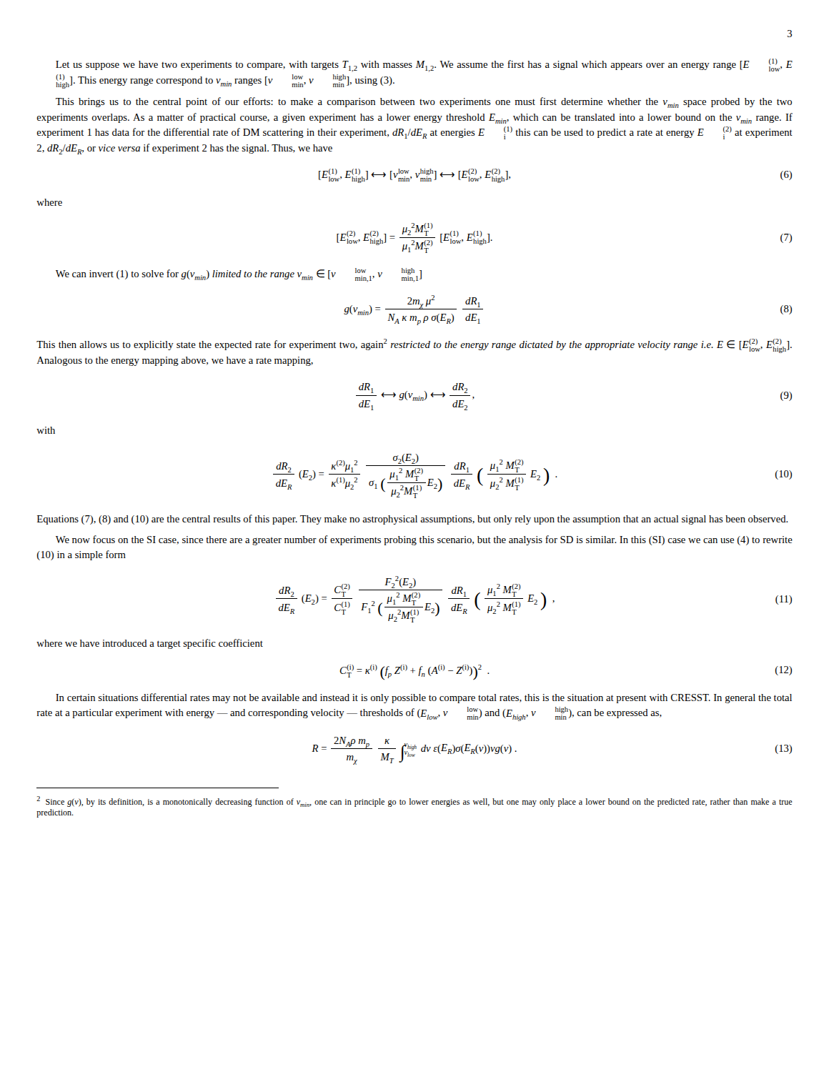3
Let us suppose we have two experiments to compare, with targets T1,2 with masses M1,2. We assume the first has a signal which appears over an energy range [E(1)low, E(1)high]. This energy range correspond to vmin ranges [vlowmin, vhighmin], using (3).
This brings us to the central point of our efforts: to make a comparison between two experiments one must first determine whether the vmin space probed by the two experiments overlaps. As a matter of practical course, a given experiment has a lower energy threshold Emin, which can be translated into a lower bound on the vmin range. If experiment 1 has data for the differential rate of DM scattering in their experiment, dR1/dER at energies E(1)i this can be used to predict a rate at energy E(2)i at experiment 2, dR2/dER, or vice versa if experiment 2 has the signal. Thus, we have
[E(1)low, E(1)high] ⟷ [vlowmin, vhighmin] ⟷ [E(2)low, E(2)high], (6)
where
[E(2)low, E(2)high] = μ22M(1)T μ12M(2)T [E(1)low, E(1)high]. (7)
We can invert (1) to solve for g(vmin) limited to the range vmin ∈ [vlowmin,1, vhighmin,1]
g(vmin) = 2mχ μ2 NA κ mp ρ σ(ER) dR1 dE1 (8)
This then allows us to explicitly state the expected rate for experiment two, again2 restricted to the energy range dictated by the appropriate velocity range i.e. E ∈ [E(2)low, E(2)high]. Analogous to the energy mapping above, we have a rate mapping,
dR1 dE1 ⟷ g(vmin) ⟷ dR2 dE2 , (9)
with
dR2 dER (E2) = κ(2)μ12 κ(1)μ22 σ2(E2) σ1 (μ12 M(2)T μ22M(1)T E2) dR1 dER ( μ12 M(2)T μ22 M(1)T E2 ) . (10)
Equations (7), (8) and (10) are the central results of this paper. They make no astrophysical assumptions, but only rely upon the assumption that an actual signal has been observed.
We now focus on the SI case, since there are a greater number of experiments probing this scenario, but the analysis for SD is similar. In this (SI) case we can use (4) to rewrite (10) in a simple form
dR2 dER (E2) = C(2)T C(1)T F22(E2) F12 (μ12 M(2)T μ22M(1)T E2) dR1 dER ( μ12 M(2)T μ22 M(1)T E2 ) , (11)
where we have introduced a target specific coefficient
C(i)T = κ(i) (fp Z(i) + fn (A(i) − Z(i)))2 . (12)
In certain situations differential rates may not be available and instead it is only possible to compare total rates, this is the situation at present with CRESST. In general the total rate at a particular experiment with energy — and corresponding velocity — thresholds of (Elow, vlowmin) and (Ehigh, vhighmin), can be expressed as,
R = 2NA ρ mp mχ κ MT ∫vhigh vlow dv ε(ER)σ(ER(v))vg(v) . (13)
2 Since g(v), by its definition, is a monotonically decreasing function of vmin, one can in principle go to lower energies as well, but one may only place a lower bound on the predicted rate, rather than make a true prediction.